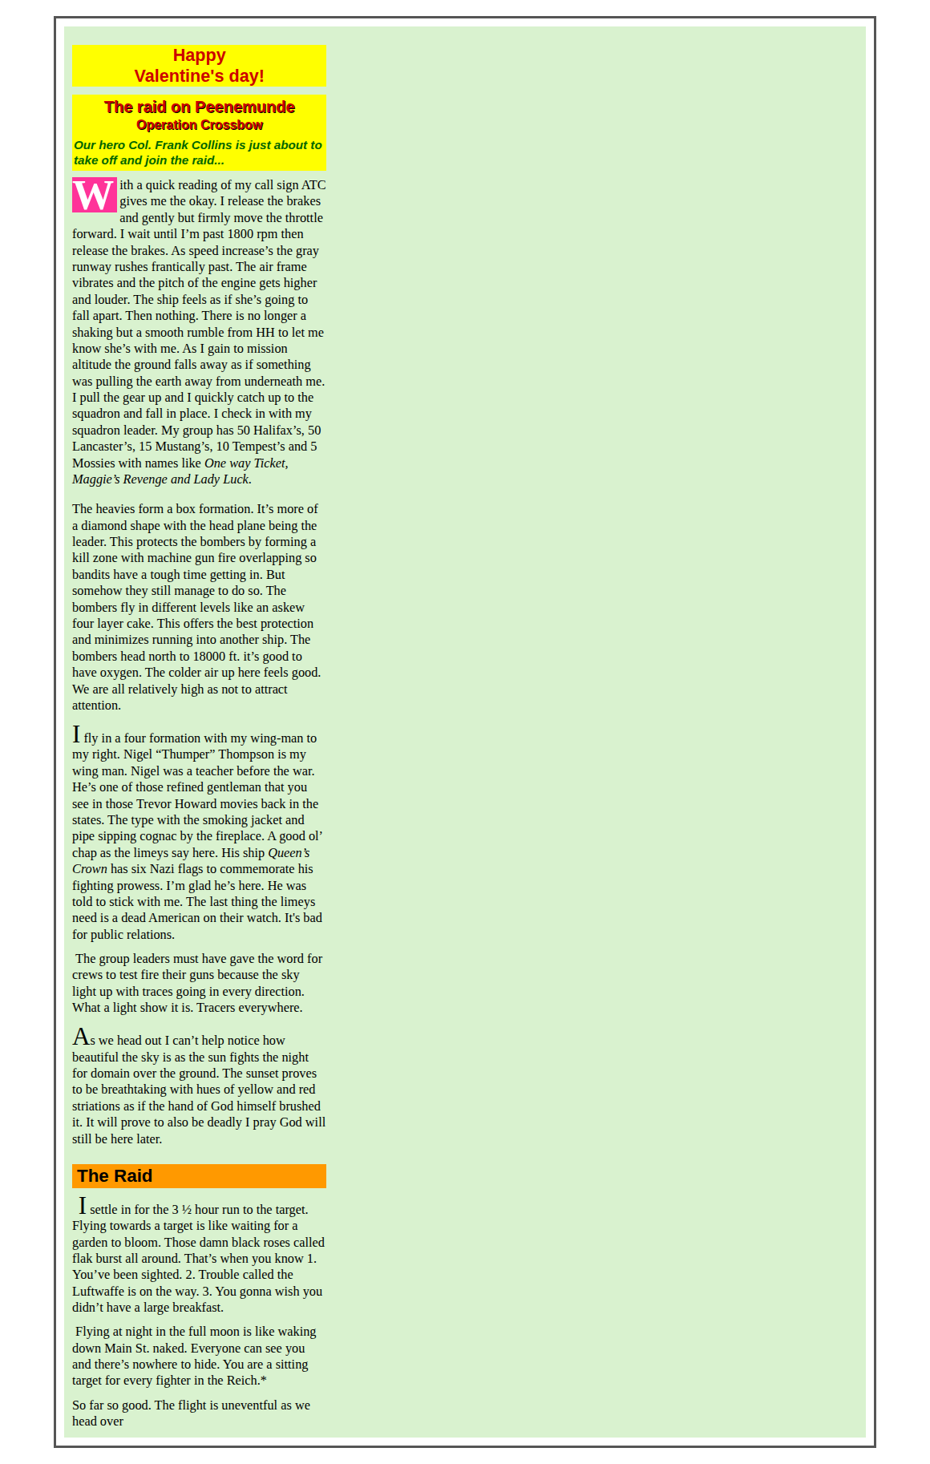Happy
Valentine's day!
The raid on Peenemunde
Operation Crossbow
Our hero Col. Frank Collins is just about to take off and join the raid...
With a quick reading of my call sign ATC gives me the okay. I release the brakes and gently but firmly move the throttle forward. I wait until I’m past 1800 rpm then release the brakes. As speed increase’s the gray runway rushes frantically past. The air frame vibrates and the pitch of the engine gets higher and louder. The ship feels as if she’s going to fall apart. Then nothing. There is no longer a shaking but a smooth rumble from HH to let me know she’s with me. As I gain to mission altitude the ground falls away as if something was pulling the earth away from underneath me. I pull the gear up and I quickly catch up to the squadron and fall in place. I check in with my squadron leader. My group has 50 Halifax’s, 50 Lancaster’s, 15 Mustang’s, 10 Tempest’s and 5 Mossies with names like One way Ticket, Maggie’s Revenge and Lady Luck.
The heavies form a box formation. It’s more of a diamond shape with the head plane being the leader. This protects the bombers by forming a kill zone with machine gun fire overlapping so bandits have a tough time getting in. But somehow they still manage to do so. The bombers fly in different levels like an askew four layer cake. This offers the best protection and minimizes running into another ship. The bombers head north to 18000 ft. it’s good to have oxygen. The colder air up here feels good. We are all relatively high as not to attract attention.
I fly in a four formation with my wing-man to my right. Nigel “Thumper” Thompson is my wing man. Nigel was a teacher before the war. He’s one of those refined gentleman that you see in those Trevor Howard movies back in the states. The type with the smoking jacket and pipe sipping cognac by the fireplace. A good ol’ chap as the limeys say here. His ship Queen’s Crown has six Nazi flags to commemorate his fighting prowess. I’m glad he’s here. He was told to stick with me. The last thing the limeys need is a dead American on their watch. It's bad for public relations.
The group leaders must have gave the word for crews to test fire their guns because the sky light up with traces going in every direction. What a light show it is. Tracers everywhere.
As we head out I can’t help notice how beautiful the sky is as the sun fights the night for domain over the ground. The sunset proves to be breathtaking with hues of yellow and red striations as if the hand of God himself brushed it. It will prove to also be deadly I pray God will still be here later.
The Raid
I settle in for the 3 ½ hour run to the target. Flying towards a target is like waiting for a garden to bloom. Those damn black roses called flak burst all around. That’s when you know 1. You’ve been sighted. 2. Trouble called the Luftwaffe is on the way. 3. You gonna wish you didn’t have a large breakfast.
Flying at night in the full moon is like waking down Main St. naked. Everyone can see you and there’s nowhere to hide. You are a sitting target for every fighter in the Reich.*
So far so good. The flight is uneventful as we head over